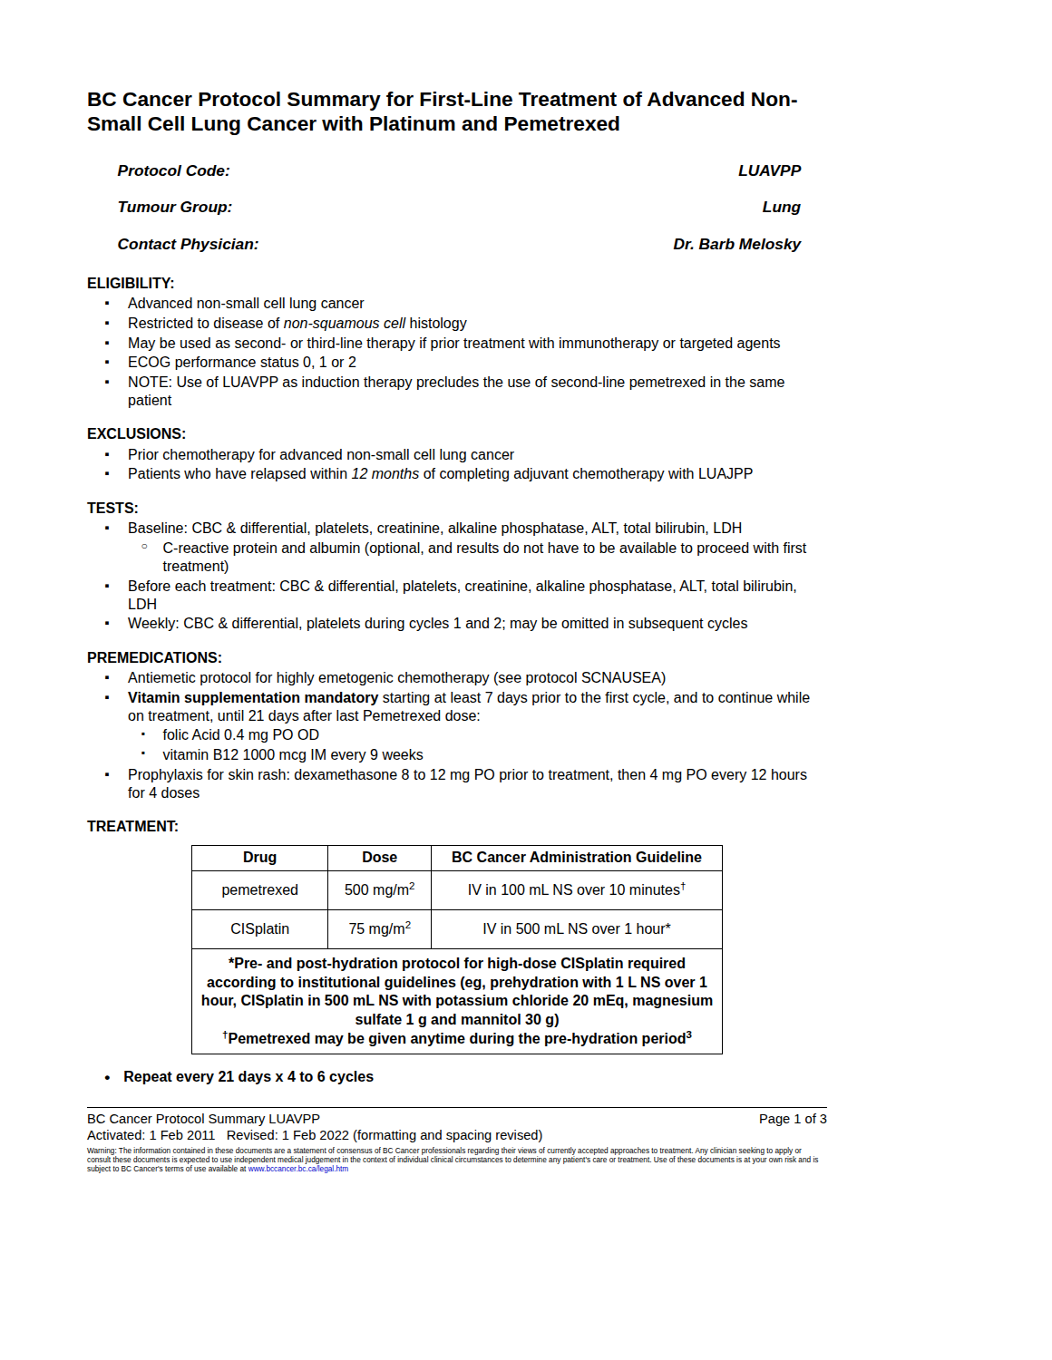BC Cancer Protocol Summary for First-Line Treatment of Advanced Non-Small Cell Lung Cancer with Platinum and Pemetrexed
Protocol Code: LUAVPP
Tumour Group: Lung
Contact Physician: Dr. Barb Melosky
Eligibility:
Advanced non-small cell lung cancer
Restricted to disease of non-squamous cell histology
May be used as second- or third-line therapy if prior treatment with immunotherapy or targeted agents
ECOG performance status 0, 1 or 2
NOTE: Use of LUAVPP as induction therapy precludes the use of second-line pemetrexed in the same patient
Exclusions:
Prior chemotherapy for advanced non-small cell lung cancer
Patients who have relapsed within 12 months of completing adjuvant chemotherapy with LUAJPP
Tests:
Baseline: CBC & differential, platelets, creatinine, alkaline phosphatase, ALT, total bilirubin, LDH
C-reactive protein and albumin (optional, and results do not have to be available to proceed with first treatment)
Before each treatment: CBC & differential, platelets, creatinine, alkaline phosphatase, ALT, total bilirubin, LDH
Weekly: CBC & differential, platelets during cycles 1 and 2; may be omitted in subsequent cycles
Premedications:
Antiemetic protocol for highly emetogenic chemotherapy (see protocol SCNAUSEA)
Vitamin supplementation mandatory starting at least 7 days prior to the first cycle, and to continue while on treatment, until 21 days after last Pemetrexed dose:
folic Acid 0.4 mg PO OD
vitamin B12 1000 mcg IM every 9 weeks
Prophylaxis for skin rash: dexamethasone 8 to 12 mg PO prior to treatment, then 4 mg PO every 12 hours for 4 doses
Treatment:
| Drug | Dose | BC Cancer Administration Guideline |
| --- | --- | --- |
| pemetrexed | 500 mg/m 2 | IV in 100 mL NS over 10 minutes † |
| CISplatin | 75 mg/m 2 | IV in 500 mL NS over 1 hour* |
| *Pre- and post-hydration protocol for high-dose CISplatin required according to institutional guidelines (eg, prehydration with 1 L NS over 1 hour, CISplatin in 500 mL NS with potassium chloride 20 mEq, magnesium sulfate 1 g and mannitol 30 g) † Pemetrexed may be given anytime during the pre-hydration period 3 |
Repeat every 21 days x 4 to 6 cycles
BC Cancer Protocol Summary LUAVPP Page 1 of 3
Activated: 1 Feb 2011 Revised: 1 Feb 2022 (formatting and spacing revised)
Warning: The information contained in these documents are a statement of consensus of BC Cancer professionals regarding their views of currently accepted approaches to treatment. Any clinician seeking to apply or consult these documents is expected to use independent medical judgement in the context of individual clinical circumstances to determine any patient's care or treatment. Use of these documents is at your own risk and is subject to BC Cancer's terms of use available at www.bccancer.bc.ca/legal.htm